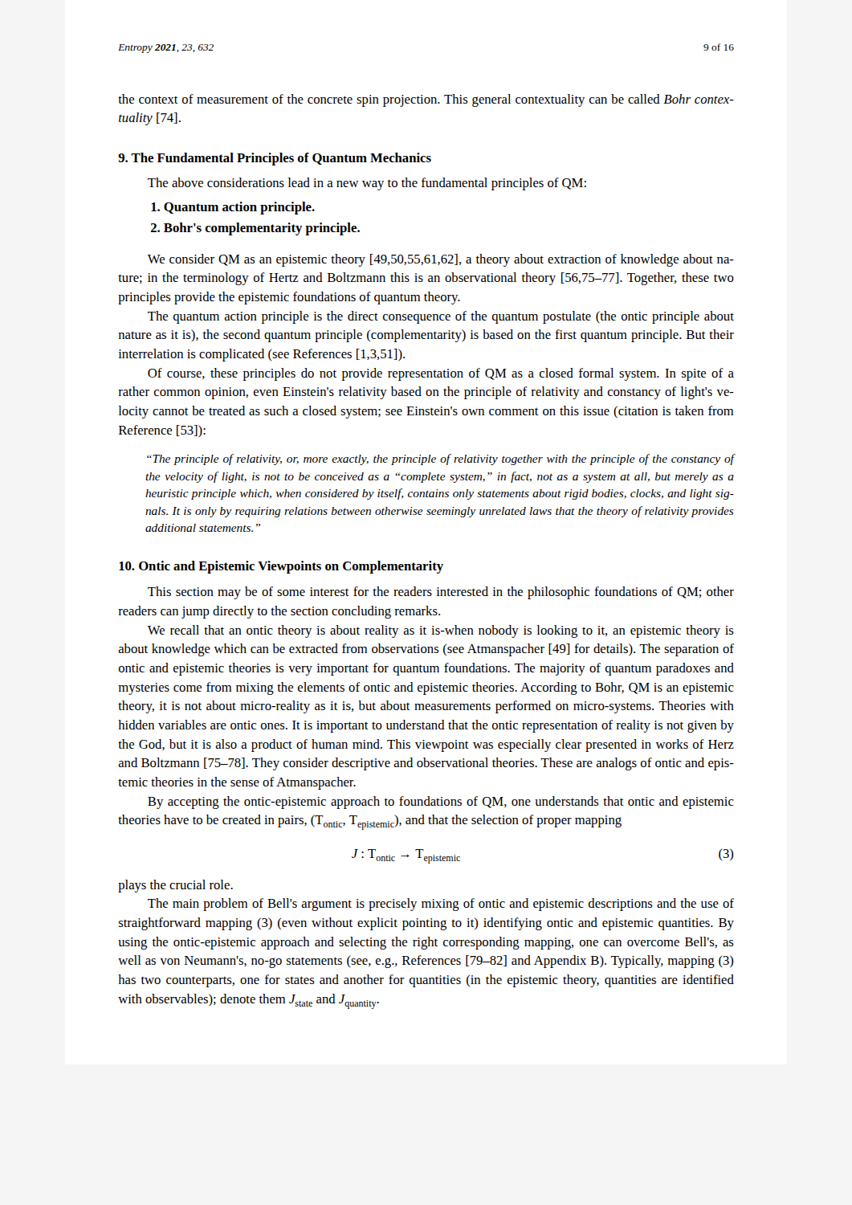Entropy 2021, 23, 632 9 of 16
the context of measurement of the concrete spin projection. This general contextuality can be called Bohr contextuality [74].
9. The Fundamental Principles of Quantum Mechanics
The above considerations lead in a new way to the fundamental principles of QM:
Quantum action principle.
Bohr's complementarity principle.
We consider QM as an epistemic theory [49,50,55,61,62], a theory about extraction of knowledge about nature; in the terminology of Hertz and Boltzmann this is an observational theory [56,75–77]. Together, these two principles provide the epistemic foundations of quantum theory.
The quantum action principle is the direct consequence of the quantum postulate (the ontic principle about nature as it is), the second quantum principle (complementarity) is based on the first quantum principle. But their interrelation is complicated (see References [1,3,51]).
Of course, these principles do not provide representation of QM as a closed formal system. In spite of a rather common opinion, even Einstein's relativity based on the principle of relativity and constancy of light's velocity cannot be treated as such a closed system; see Einstein's own comment on this issue (citation is taken from Reference [53]):
“The principle of relativity, or, more exactly, the principle of relativity together with the principle of the constancy of the velocity of light, is not to be conceived as a “complete system,” in fact, not as a system at all, but merely as a heuristic principle which, when considered by itself, contains only statements about rigid bodies, clocks, and light signals. It is only by requiring relations between otherwise seemingly unrelated laws that the theory of relativity provides additional statements.”
10. Ontic and Epistemic Viewpoints on Complementarity
This section may be of some interest for the readers interested in the philosophic foundations of QM; other readers can jump directly to the section concluding remarks.
We recall that an ontic theory is about reality as it is-when nobody is looking to it, an epistemic theory is about knowledge which can be extracted from observations (see Atmanspacher [49] for details). The separation of ontic and epistemic theories is very important for quantum foundations. The majority of quantum paradoxes and mysteries come from mixing the elements of ontic and epistemic theories. According to Bohr, QM is an epistemic theory, it is not about micro-reality as it is, but about measurements performed on micro-systems. Theories with hidden variables are ontic ones. It is important to understand that the ontic representation of reality is not given by the God, but it is also a product of human mind. This viewpoint was especially clear presented in works of Herz and Boltzmann [75–78]. They consider descriptive and observational theories. These are analogs of ontic and epistemic theories in the sense of Atmanspacher.
By accepting the ontic-epistemic approach to foundations of QM, one understands that ontic and epistemic theories have to be created in pairs, (Tontic, Tepistemic), and that the selection of proper mapping
J : Tontic → Tepistemic (3)
plays the crucial role.
The main problem of Bell's argument is precisely mixing of ontic and epistemic descriptions and the use of straightforward mapping (3) (even without explicit pointing to it) identifying ontic and epistemic quantities. By using the ontic-epistemic approach and selecting the right corresponding mapping, one can overcome Bell's, as well as von Neumann's, no-go statements (see, e.g., References [79–82] and Appendix B). Typically, mapping (3) has two counterparts, one for states and another for quantities (in the epistemic theory, quantities are identified with observables); denote them Jstate and Jquantity.